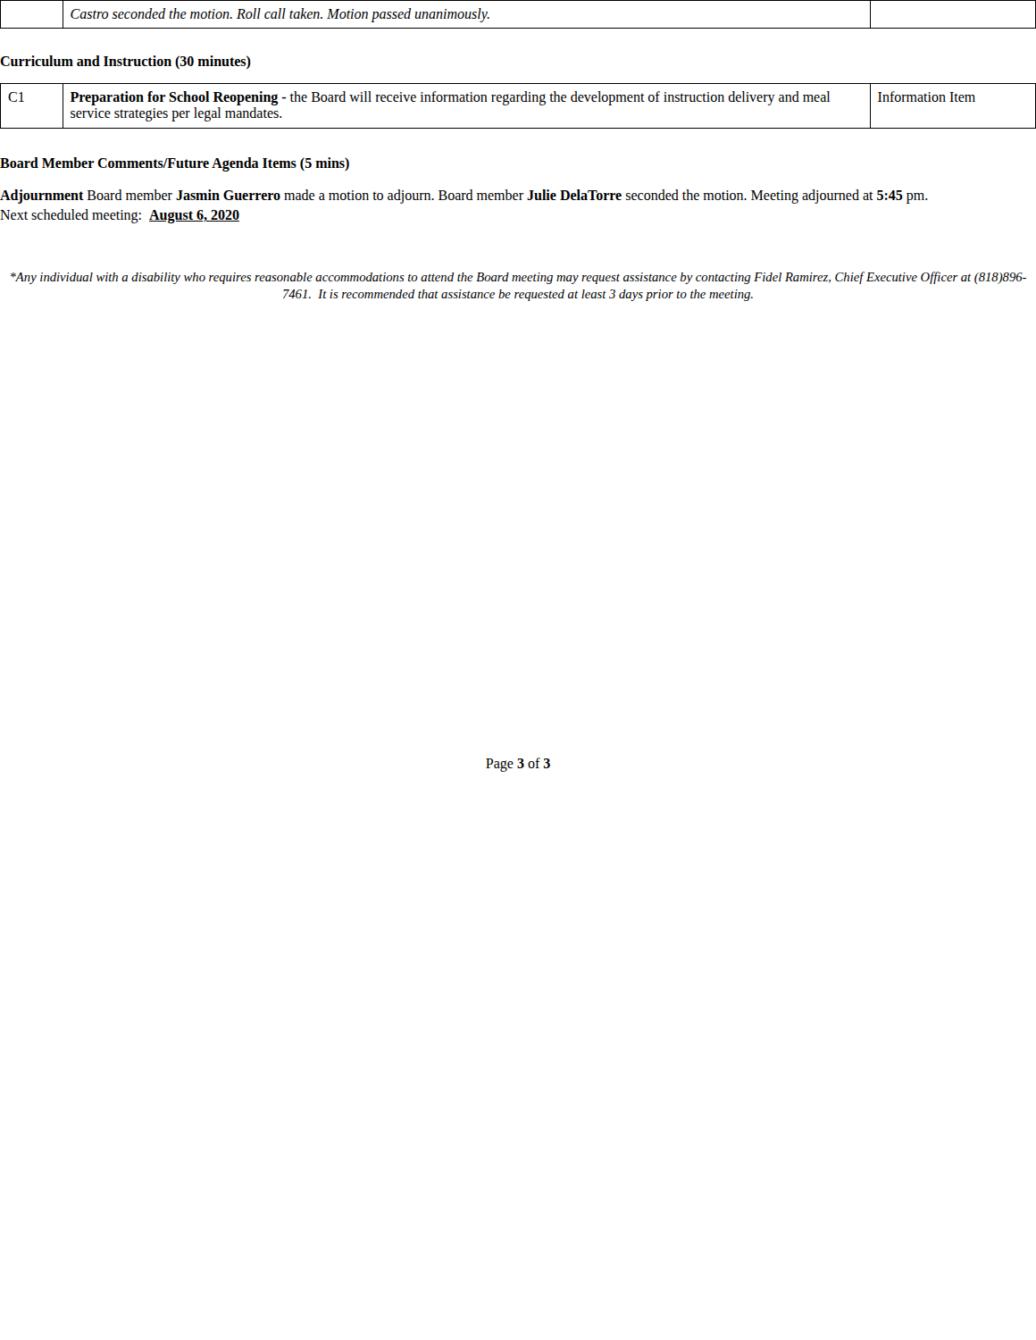| | Castro seconded the motion. Roll call taken. Motion passed unanimously. | |
Curriculum and Instruction (30 minutes)
| C1 | Preparation for School Reopening - the Board will receive information regarding the development of instruction delivery and meal service strategies per legal mandates. | Information Item |
Board Member Comments/Future Agenda Items (5 mins)
Adjournment Board member Jasmin Guerrero made a motion to adjourn. Board member Julie DelaTorre seconded the motion. Meeting adjourned at 5:45 pm.
Next scheduled meeting: August 6, 2020
*Any individual with a disability who requires reasonable accommodations to attend the Board meeting may request assistance by contacting Fidel Ramirez, Chief Executive Officer at (818)896-7461. It is recommended that assistance be requested at least 3 days prior to the meeting.
Page 3 of 3